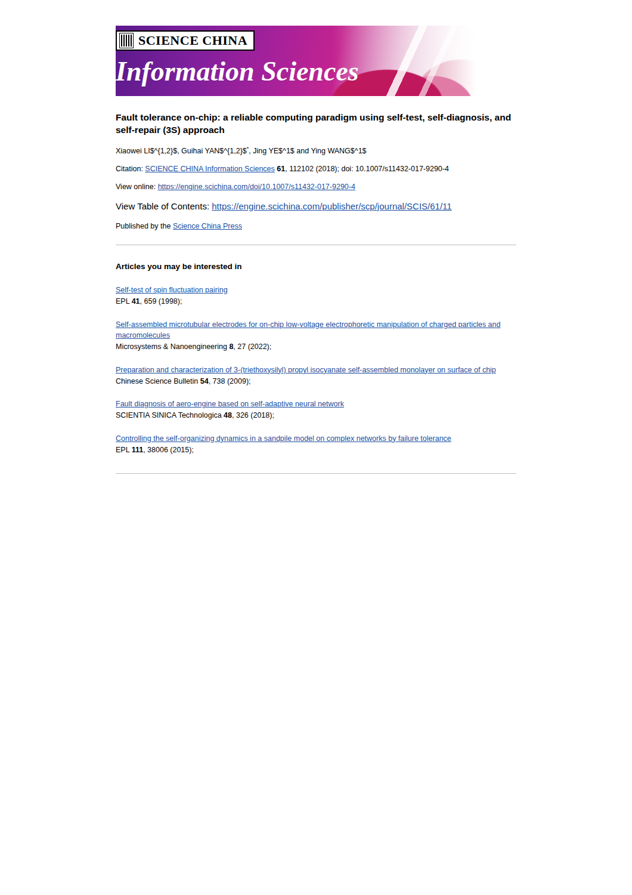SCIENCE CHINA
Information Sciences
Fault tolerance on-chip: a reliable computing paradigm using self-test, self-diagnosis, and self-repair (3S) approach
Xiaowei LI$^{1,2}$, Guihai YAN$^{1,2}$*, Jing YE$^1$ and Ying WANG$^1$
Citation: SCIENCE CHINA Information Sciences 61, 112102 (2018); doi: 10.1007/s11432-017-9290-4
View online: https://engine.scichina.com/doi/10.1007/s11432-017-9290-4
View Table of Contents: https://engine.scichina.com/publisher/scp/journal/SCIS/61/11
Published by the Science China Press
Articles you may be interested in
Self-test of spin fluctuation pairing EPL 41, 659 (1998);
Self-assembled microtubular electrodes for on-chip low-voltage electrophoretic manipulation of charged particles and macromolecules Microsystems & Nanoengineering 8, 27 (2022);
Preparation and characterization of 3-(triethoxysilyl) propyl isocyanate self-assembled monolayer on surface of chip Chinese Science Bulletin 54, 738 (2009);
Fault diagnosis of aero-engine based on self-adaptive neural network SCIENTIA SINICA Technologica 48, 326 (2018);
Controlling the self-organizing dynamics in a sandpile model on complex networks by failure tolerance EPL 111, 38006 (2015);